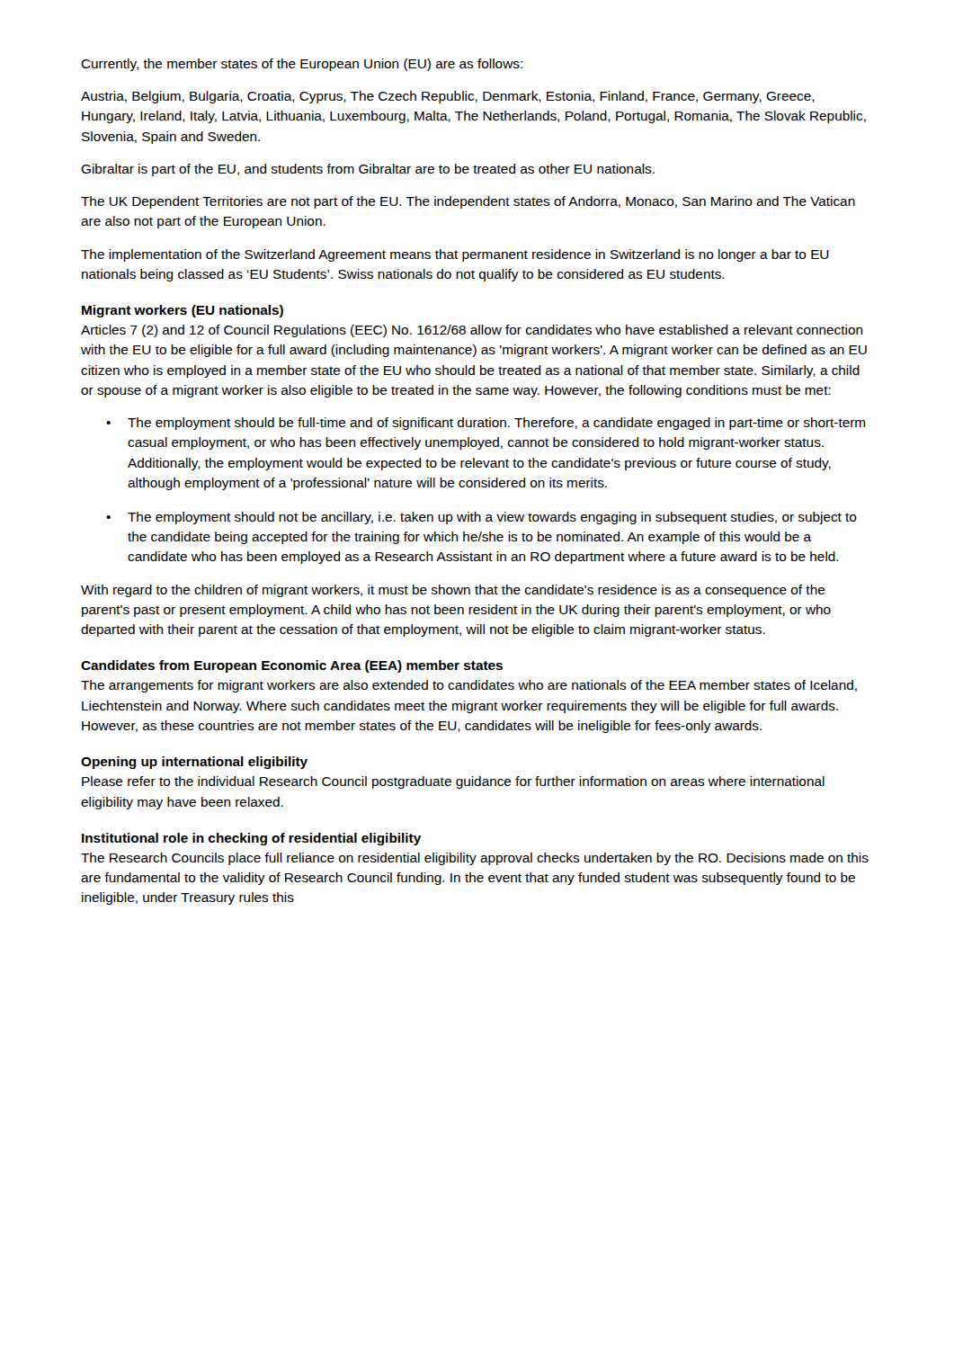Currently, the member states of the European Union (EU) are as follows:
Austria, Belgium, Bulgaria, Croatia, Cyprus, The Czech Republic, Denmark, Estonia, Finland, France, Germany, Greece, Hungary, Ireland, Italy, Latvia, Lithuania, Luxembourg, Malta, The Netherlands, Poland, Portugal, Romania, The Slovak Republic, Slovenia, Spain and Sweden.
Gibraltar is part of the EU, and students from Gibraltar are to be treated as other EU nationals.
The UK Dependent Territories are not part of the EU. The independent states of Andorra, Monaco, San Marino and The Vatican are also not part of the European Union.
The implementation of the Switzerland Agreement means that permanent residence in Switzerland is no longer a bar to EU nationals being classed as ‘EU Students’. Swiss nationals do not qualify to be considered as EU students.
Migrant workers (EU nationals)
Articles 7 (2) and 12 of Council Regulations (EEC) No. 1612/68 allow for candidates who have established a relevant connection with the EU to be eligible for a full award (including maintenance) as 'migrant workers'. A migrant worker can be defined as an EU citizen who is employed in a member state of the EU who should be treated as a national of that member state. Similarly, a child or spouse of a migrant worker is also eligible to be treated in the same way. However, the following conditions must be met:
The employment should be full-time and of significant duration. Therefore, a candidate engaged in part-time or short-term casual employment, or who has been effectively unemployed, cannot be considered to hold migrant-worker status. Additionally, the employment would be expected to be relevant to the candidate's previous or future course of study, although employment of a 'professional' nature will be considered on its merits.
The employment should not be ancillary, i.e. taken up with a view towards engaging in subsequent studies, or subject to the candidate being accepted for the training for which he/she is to be nominated. An example of this would be a candidate who has been employed as a Research Assistant in an RO department where a future award is to be held.
With regard to the children of migrant workers, it must be shown that the candidate's residence is as a consequence of the parent's past or present employment. A child who has not been resident in the UK during their parent's employment, or who departed with their parent at the cessation of that employment, will not be eligible to claim migrant-worker status.
Candidates from European Economic Area (EEA) member states
The arrangements for migrant workers are also extended to candidates who are nationals of the EEA member states of Iceland, Liechtenstein and Norway. Where such candidates meet the migrant worker requirements they will be eligible for full awards. However, as these countries are not member states of the EU, candidates will be ineligible for fees-only awards.
Opening up international eligibility
Please refer to the individual Research Council postgraduate guidance for further information on areas where international eligibility may have been relaxed.
Institutional role in checking of residential eligibility
The Research Councils place full reliance on residential eligibility approval checks undertaken by the RO. Decisions made on this are fundamental to the validity of Research Council funding. In the event that any funded student was subsequently found to be ineligible, under Treasury rules this